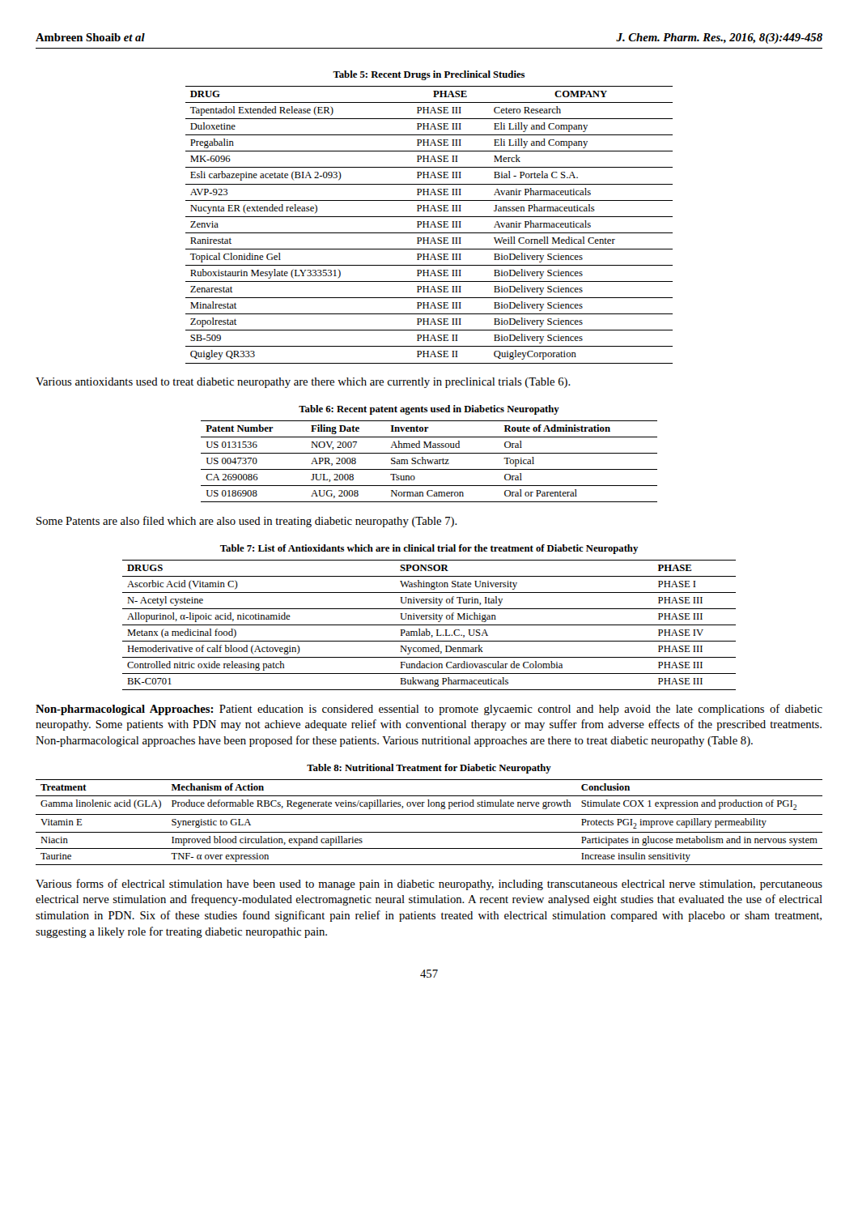Ambreen Shoaib et al
J. Chem. Pharm. Res., 2016, 8(3):449-458
Table 5: Recent Drugs in Preclinical Studies
| DRUG | PHASE | COMPANY |
| --- | --- | --- |
| Tapentadol Extended Release (ER) | PHASE III | Cetero Research |
| Duloxetine | PHASE III | Eli Lilly and Company |
| Pregabalin | PHASE III | Eli Lilly and Company |
| MK-6096 | PHASE II | Merck |
| Esli carbazepine acetate (BIA 2-093) | PHASE III | Bial - Portela C S.A. |
| AVP-923 | PHASE III | Avanir Pharmaceuticals |
| Nucynta ER (extended release) | PHASE III | Janssen Pharmaceuticals |
| Zenvia | PHASE III | Avanir Pharmaceuticals |
| Ranirestat | PHASE III | Weill Cornell Medical Center |
| Topical Clonidine Gel | PHASE III | BioDelivery Sciences |
| Ruboxistaurin Mesylate (LY333531) | PHASE III | BioDelivery Sciences |
| Zenarestat | PHASE III | BioDelivery Sciences |
| Minalrestat | PHASE III | BioDelivery Sciences |
| Zopolrestat | PHASE III | BioDelivery Sciences |
| SB-509 | PHASE II | BioDelivery Sciences |
| Quigley QR333 | PHASE II | QuigleyCorporation |
Various antioxidants used to treat diabetic neuropathy are there which are currently in preclinical trials (Table 6).
Table 6: Recent patent agents used in Diabetics Neuropathy
| Patent Number | Filing Date | Inventor | Route of Administration |
| --- | --- | --- | --- |
| US 0131536 | NOV, 2007 | Ahmed Massoud | Oral |
| US 0047370 | APR, 2008 | Sam Schwartz | Topical |
| CA 2690086 | JUL, 2008 | Tsuno | Oral |
| US 0186908 | AUG, 2008 | Norman Cameron | Oral or Parenteral |
Some Patents are also filed which are also used in treating diabetic neuropathy (Table 7).
Table 7: List of Antioxidants which are in clinical trial for the treatment of Diabetic Neuropathy
| DRUGS | SPONSOR | PHASE |
| --- | --- | --- |
| Ascorbic Acid (Vitamin C) | Washington State University | PHASE I |
| N- Acetyl cysteine | University of Turin, Italy | PHASE III |
| Allopurinol, α-lipoic acid, nicotinamide | University of Michigan | PHASE III |
| Metanx (a medicinal food) | Pamlab, L.L.C., USA | PHASE IV |
| Hemoderivative of calf blood (Actovegin) | Nycomed, Denmark | PHASE III |
| Controlled nitric oxide releasing patch | Fundacion Cardiovascular de Colombia | PHASE III |
| BK-C0701 | Bukwang Pharmaceuticals | PHASE III |
Non-pharmacological Approaches: Patient education is considered essential to promote glycaemic control and help avoid the late complications of diabetic neuropathy. Some patients with PDN may not achieve adequate relief with conventional therapy or may suffer from adverse effects of the prescribed treatments. Non-pharmacological approaches have been proposed for these patients. Various nutritional approaches are there to treat diabetic neuropathy (Table 8).
Table 8: Nutritional Treatment for Diabetic Neuropathy
| Treatment | Mechanism of Action | Conclusion |
| --- | --- | --- |
| Gamma linolenic acid (GLA) | Produce deformable RBCs, Regenerate veins/capillaries, over long period stimulate nerve growth | Stimulate COX 1 expression and production of PGI 2 |
| Vitamin E | Synergistic to GLA | Protects PGI 2 improve capillary permeability |
| Niacin | Improved blood circulation, expand capillaries | Participates in glucose metabolism and in nervous system |
| Taurine | TNF- α over expression | Increase insulin sensitivity |
Various forms of electrical stimulation have been used to manage pain in diabetic neuropathy, including transcutaneous electrical nerve stimulation, percutaneous electrical nerve stimulation and frequency-modulated electromagnetic neural stimulation. A recent review analysed eight studies that evaluated the use of electrical stimulation in PDN. Six of these studies found significant pain relief in patients treated with electrical stimulation compared with placebo or sham treatment, suggesting a likely role for treating diabetic neuropathic pain.
457